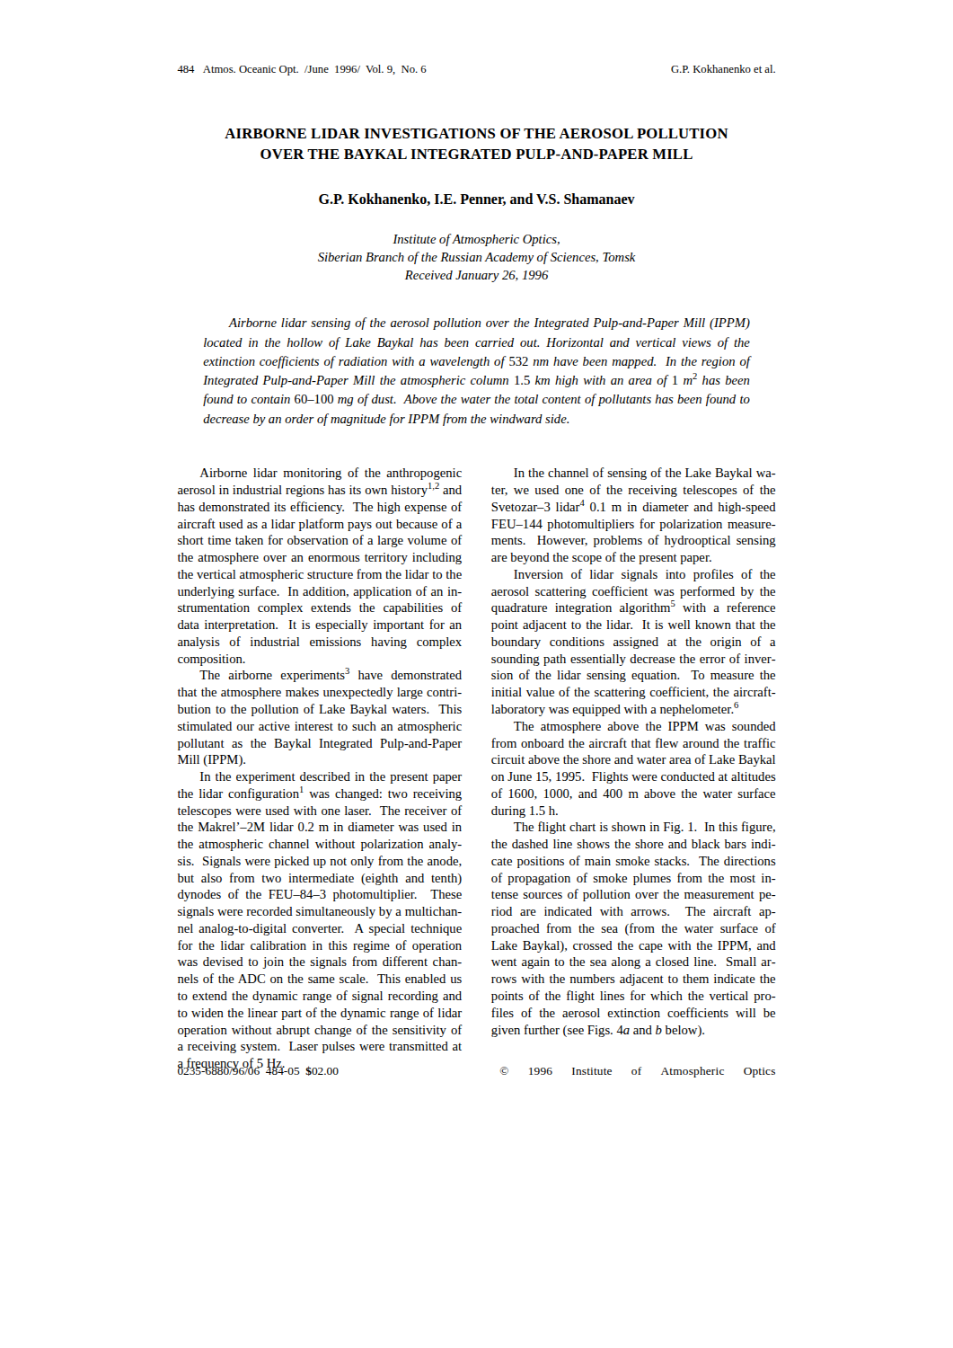484 Atmos. Oceanic Opt. /June 1996/ Vol. 9, No. 6
G.P. Kokhanenko et al.
Airborne lidar investigations of the aerosol pollution
over the Baykal Integrated Pulp-and-Paper Mill
G.P. Kokhanenko, I.E. Penner, and V.S. Shamanaev
Institute of Atmospheric Optics,
Siberian Branch of the Russian Academy of Sciences, Tomsk
Received January 26, 1996
Airborne lidar sensing of the aerosol pollution over the Integrated Pulp-and-Paper Mill (IPPM) located in the hollow of Lake Baykal has been carried out. Horizontal and vertical views of the extinction coefficients of radiation with a wavelength of 532 nm have been mapped. In the region of Integrated Pulp-and-Paper Mill the atmospheric column 1.5 km high with an area of 1 m2 has been found to contain 60–100 mg of dust. Above the water the total content of pollutants has been found to decrease by an order of magnitude for IPPM from the windward side.
Airborne lidar monitoring of the anthropogenic aerosol in industrial regions has its own history1,2 and has demonstrated its efficiency. The high expense of aircraft used as a lidar platform pays out because of a short time taken for observation of a large volume of the atmosphere over an enormous territory including the vertical atmospheric structure from the lidar to the underlying surface. In addition, application of an instrumentation complex extends the capabilities of data interpretation. It is especially important for an analysis of industrial emissions having complex composition.
The airborne experiments3 have demonstrated that the atmosphere makes unexpectedly large contribution to the pollution of Lake Baykal waters. This stimulated our active interest to such an atmospheric pollutant as the Baykal Integrated Pulp-and-Paper Mill (IPPM).
In the experiment described in the present paper the lidar configuration1 was changed: two receiving telescopes were used with one laser. The receiver of the Makrel’–2M lidar 0.2 m in diameter was used in the atmospheric channel without polarization analysis. Signals were picked up not only from the anode, but also from two intermediate (eighth and tenth) dynodes of the FEU–84–3 photomultiplier. These signals were recorded simultaneously by a multichannel analog-to-digital converter. A special technique for the lidar calibration in this regime of operation was devised to join the signals from different channels of the ADC on the same scale. This enabled us to extend the dynamic range of signal recording and to widen the linear part of the dynamic range of lidar operation without abrupt change of the sensitivity of a receiving system. Laser pulses were transmitted at a frequency of 5 Hz.
In the channel of sensing of the Lake Baykal water, we used one of the receiving telescopes of the Svetozar–3 lidar4 0.1 m in diameter and high-speed FEU–144 photomultipliers for polarization measurements. However, problems of hydrooptical sensing are beyond the scope of the present paper.
Inversion of lidar signals into profiles of the aerosol scattering coefficient was performed by the quadrature integration algorithm5 with a reference point adjacent to the lidar. It is well known that the boundary conditions assigned at the origin of a sounding path essentially decrease the error of inversion of the lidar sensing equation. To measure the initial value of the scattering coefficient, the aircraft-laboratory was equipped with a nephelometer.6
The atmosphere above the IPPM was sounded from onboard the aircraft that flew around the traffic circuit above the shore and water area of Lake Baykal on June 15, 1995. Flights were conducted at altitudes of 1600, 1000, and 400 m above the water surface during 1.5 h.
The flight chart is shown in Fig. 1. In this figure, the dashed line shows the shore and black bars indicate positions of main smoke stacks. The directions of propagation of smoke plumes from the most intense sources of pollution over the measurement period are indicated with arrows. The aircraft approached from the sea (from the water surface of Lake Baykal), crossed the cape with the IPPM, and went again to the sea along a closed line. Small arrows with the numbers adjacent to them indicate the points of the flight lines for which the vertical profiles of the aerosol extinction coefficients will be given further (see Figs. 4a and b below).
0235-6880/96/06 484-05 $02.00
©1996 Institute of Atmospheric Optics